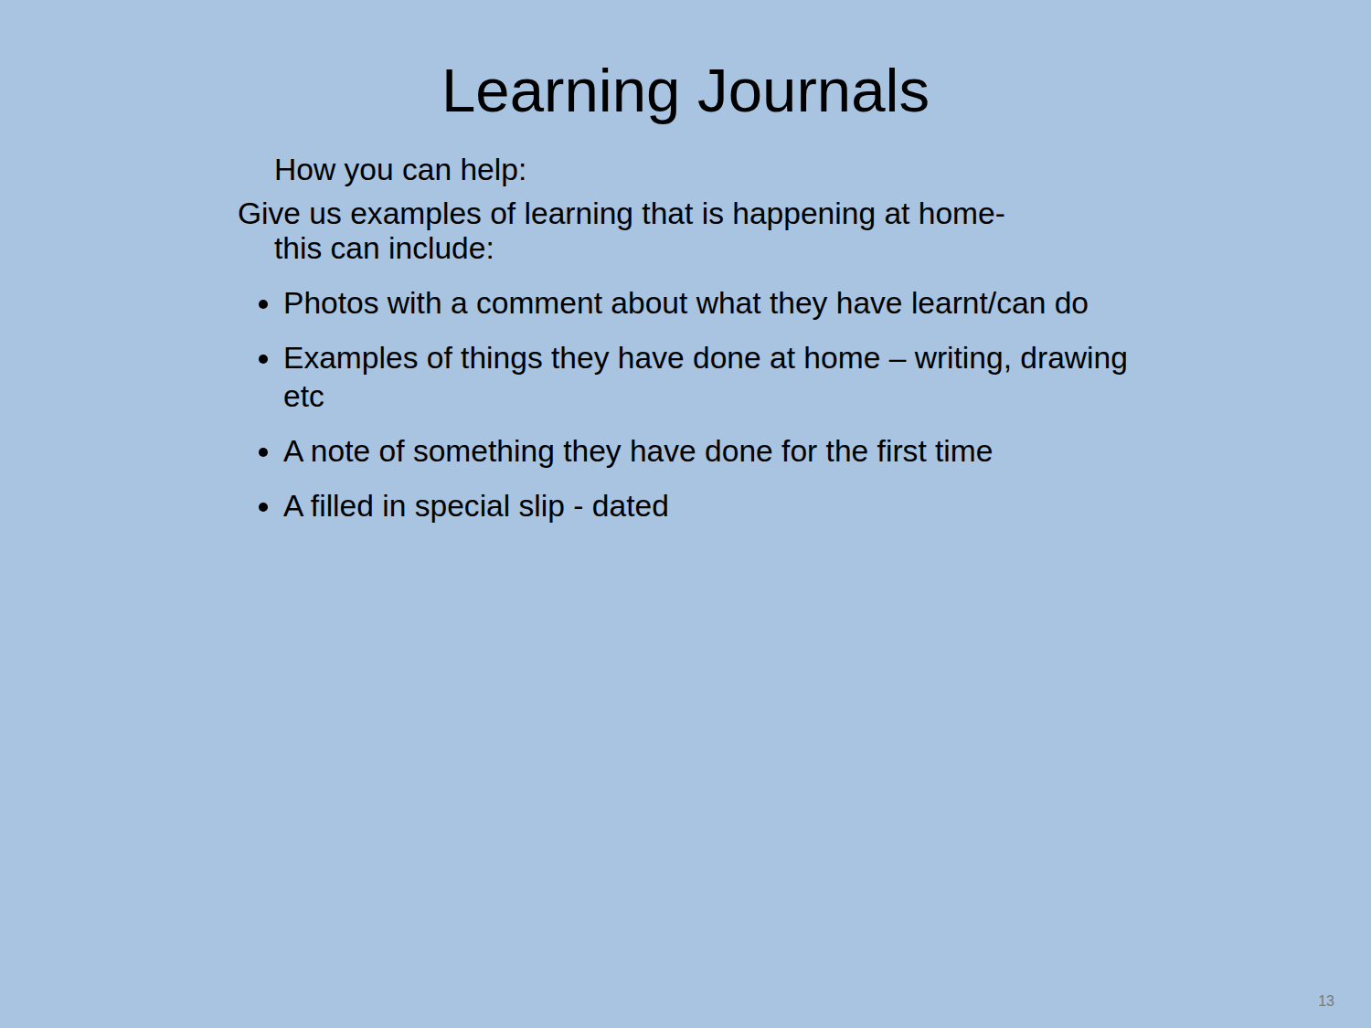Learning Journals
How you can help:
Give us examples of learning that is happening at home-this can include:
Photos with a comment about what they have learnt/can do
Examples of things they have done at home – writing, drawing etc
A note of something they have done for the first time
A filled in special slip - dated
13